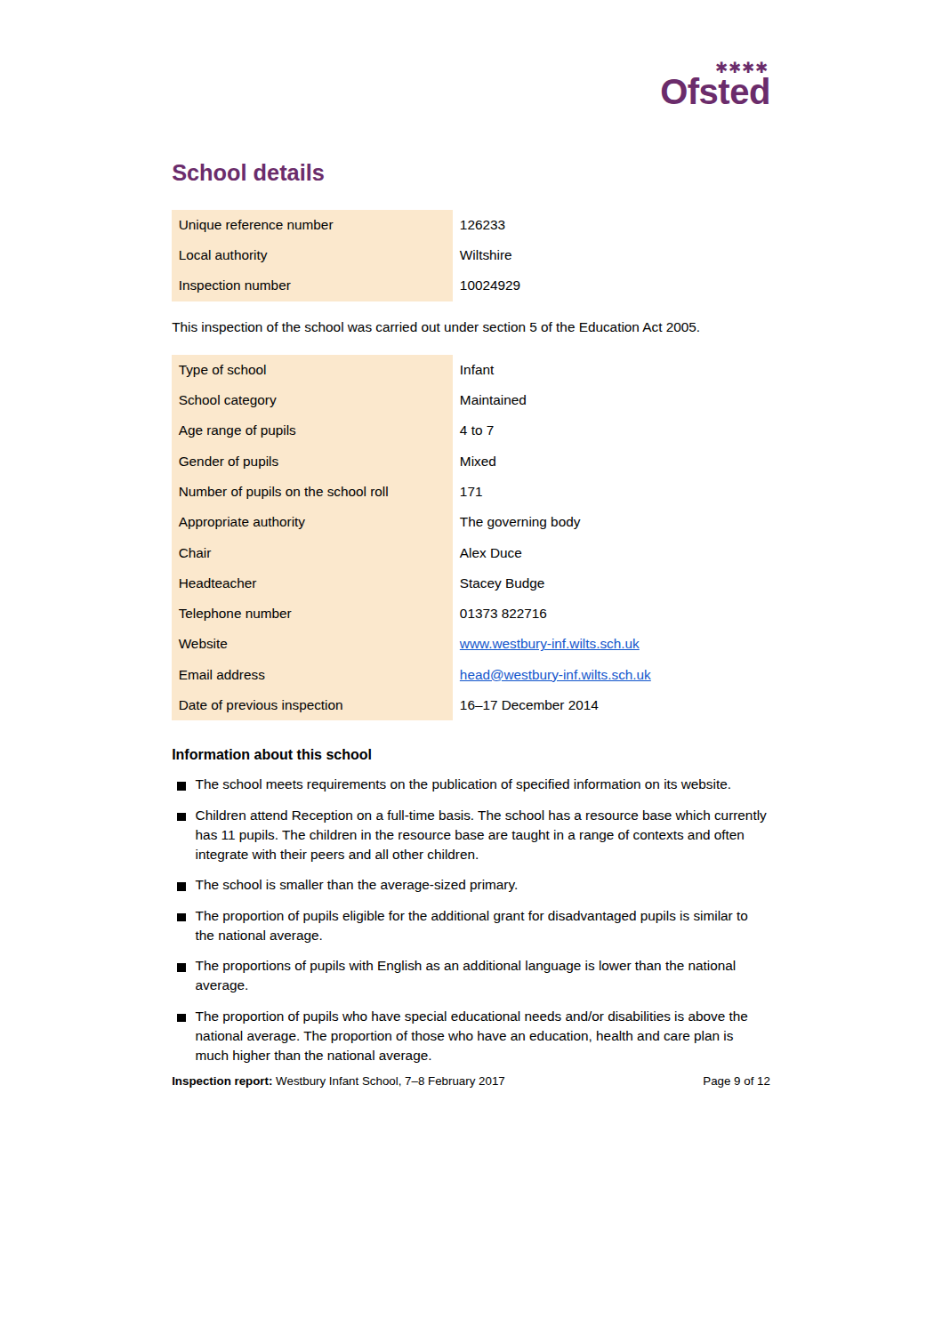✱✱✱✱ Ofsted
School details
| Unique reference number | 126233 |
| Local authority | Wiltshire |
| Inspection number | 10024929 |
This inspection of the school was carried out under section 5 of the Education Act 2005.
| Type of school | Infant |
| School category | Maintained |
| Age range of pupils | 4 to 7 |
| Gender of pupils | Mixed |
| Number of pupils on the school roll | 171 |
| Appropriate authority | The governing body |
| Chair | Alex Duce |
| Headteacher | Stacey Budge |
| Telephone number | 01373 822716 |
| Website | www.westbury-inf.wilts.sch.uk |
| Email address | head@westbury-inf.wilts.sch.uk |
| Date of previous inspection | 16–17 December 2014 |
Information about this school
The school meets requirements on the publication of specified information on its website.
Children attend Reception on a full-time basis. The school has a resource base which currently has 11 pupils. The children in the resource base are taught in a range of contexts and often integrate with their peers and all other children.
The school is smaller than the average-sized primary.
The proportion of pupils eligible for the additional grant for disadvantaged pupils is similar to the national average.
The proportions of pupils with English as an additional language is lower than the national average.
The proportion of pupils who have special educational needs and/or disabilities is above the national average. The proportion of those who have an education, health and care plan is much higher than the national average.
| Inspection report: Westbury Infant School, 7–8 February 2017 | Page 9 of 12 |